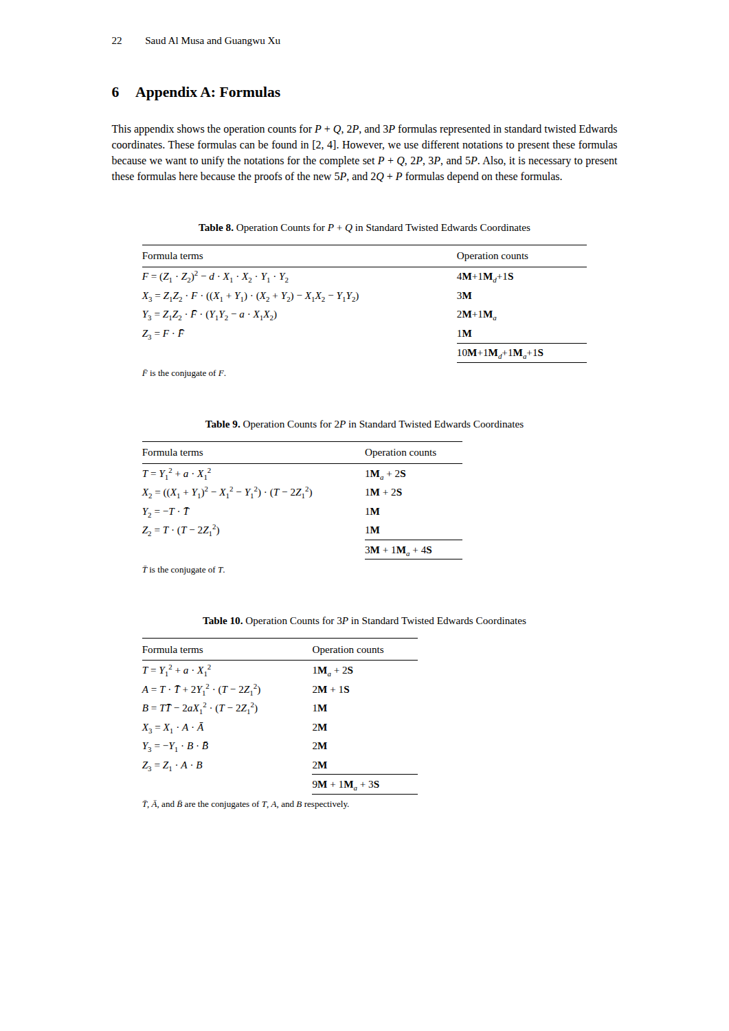22 Saud Al Musa and Guangwu Xu
6 Appendix A: Formulas
This appendix shows the operation counts for P + Q, 2P, and 3P formulas represented in standard twisted Edwards coordinates. These formulas can be found in [2, 4]. However, we use different notations to present these formulas because we want to unify the notations for the complete set P + Q, 2P, 3P, and 5P. Also, it is necessary to present these formulas here because the proofs of the new 5P, and 2Q + P formulas depend on these formulas.
Table 8. Operation Counts for P + Q in Standard Twisted Edwards Coordinates
| Formula terms | Operation counts |
| --- | --- |
| F = ( Z 1 · Z 2 ) 2 − d · X 1 · X 2 · Y 1 · Y 2 | 4 M +1 M d +1 S |
| X 3 = Z 1 Z 2 · F · (( X 1 + Y 1 ) · ( X 2 + Y 2 ) − X 1 X 2 − Y 1 Y 2 ) | 3 M |
| Y 3 = Z 1 Z 2 · F̄ · ( Y 1 Y 2 − a · X 1 X 2 ) | 2 M +1 M a |
| Z 3 = F · F̄ | 1 M |
| | 10 M +1 M d +1 M a +1 S |
F̄ is the conjugate of F.
Table 9. Operation Counts for 2P in Standard Twisted Edwards Coordinates
| Formula terms | Operation counts |
| --- | --- |
| T = Y 1 2 + a · X 1 2 | 1 M a + 2 S |
| X 2 = (( X 1 + Y 1 ) 2 − X 1 2 − Y 1 2 ) · ( T − 2 Z 1 2 ) | 1 M + 2 S |
| Y 2 = − T · T̄ | 1 M |
| Z 2 = T · ( T − 2 Z 1 2 ) | 1 M |
| | 3 M + 1 M a + 4 S |
T̄ is the conjugate of T.
Table 10. Operation Counts for 3P in Standard Twisted Edwards Coordinates
| Formula terms | Operation counts |
| --- | --- |
| T = Y 1 2 + a · X 1 2 | 1 M a + 2 S |
| A = T · T̄ + 2 Y 1 2 · ( T − 2 Z 1 2 ) | 2 M + 1 S |
| B = T T̄ − 2 a X 1 2 · ( T − 2 Z 1 2 ) | 1 M |
| X 3 = X 1 · A · Ā | 2 M |
| Y 3 = − Y 1 · B · B̄ | 2 M |
| Z 3 = Z 1 · A · B | 2 M |
| | 9 M + 1 M a + 3 S |
T̄, Ā, and B̄ are the conjugates of T, A, and B respectively.